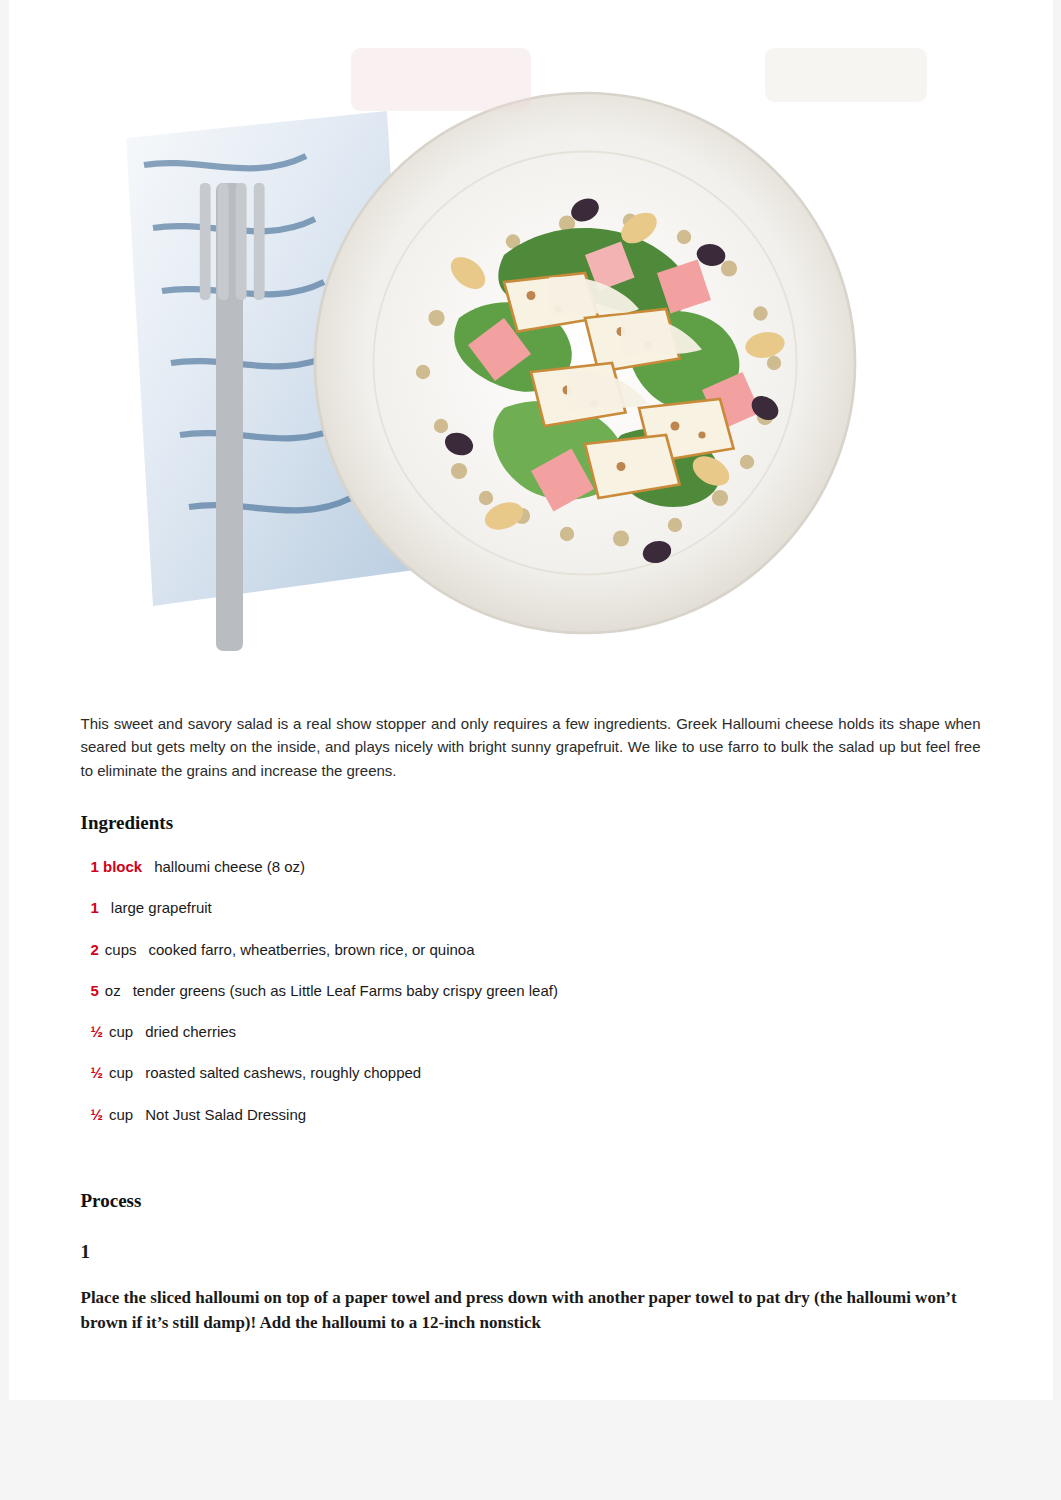This sweet and savory salad is a real show stopper and only requires a few ingredients. Greek Halloumi cheese holds its shape when seared but gets melty on the inside, and plays nicely with bright sunny grapefruit. We like to use farro to bulk the salad up but feel free to eliminate the grains and increase the greens.
Ingredients
1 block halloumi cheese (8 oz)
1 large grapefruit
2 cups cooked farro, wheatberries, brown rice, or quinoa
5 oz tender greens (such as Little Leaf Farms baby crispy green leaf)
½ cup dried cherries
½ cup roasted salted cashews, roughly chopped
½ cup Not Just Salad Dressing
Process
1
Place the sliced halloumi on top of a paper towel and press down with another paper towel to pat dry (the halloumi won’t brown if it’s still damp)! Add the halloumi to a 12-inch nonstick